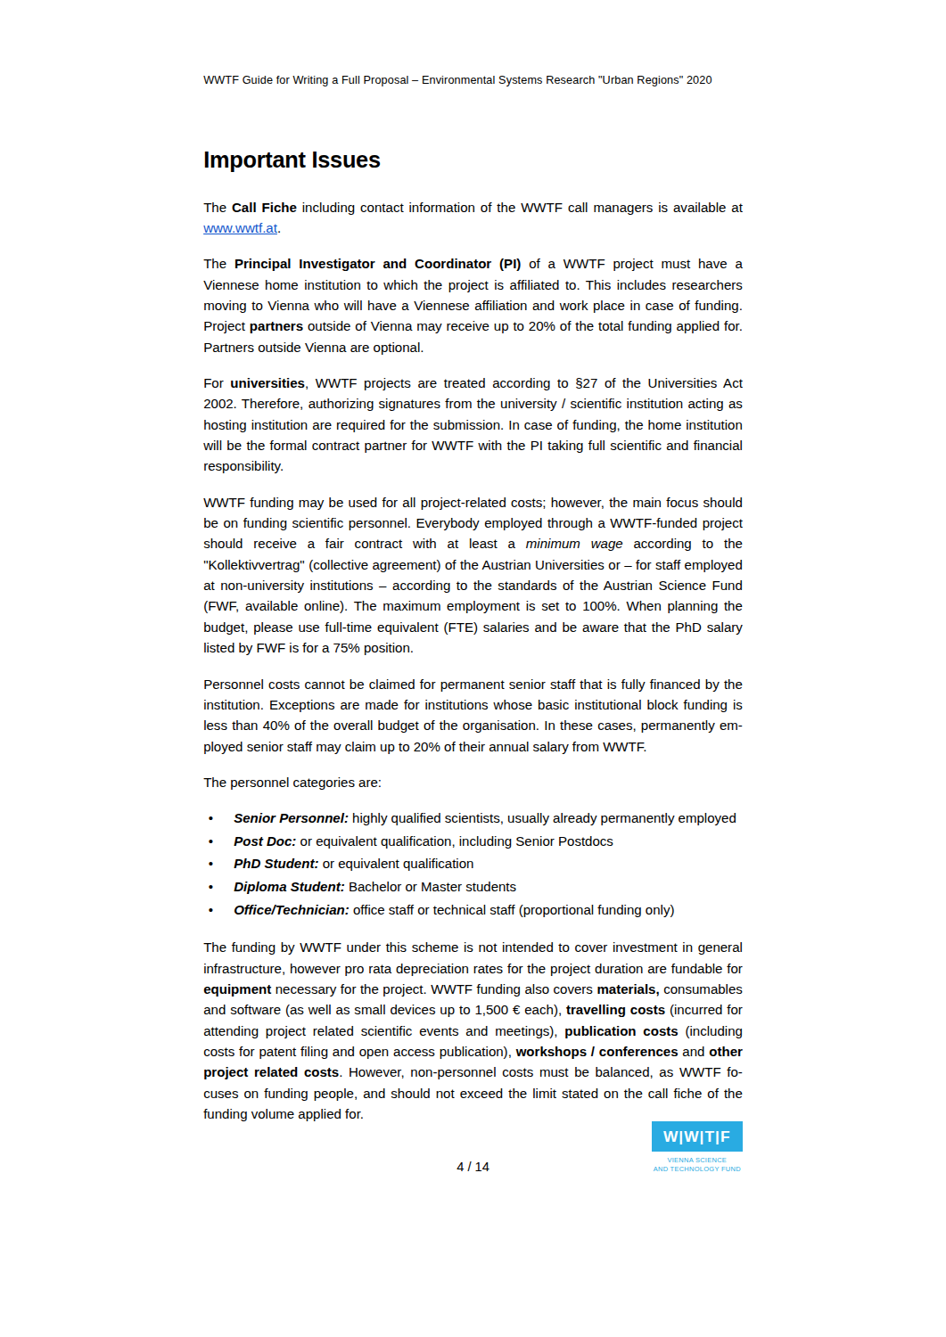WWTF Guide for Writing a Full Proposal – Environmental Systems Research "Urban Regions" 2020
Important Issues
The Call Fiche including contact information of the WWTF call managers is available at www.wwtf.at.
The Principal Investigator and Coordinator (PI) of a WWTF project must have a Viennese home institution to which the project is affiliated to. This includes researchers moving to Vienna who will have a Viennese affiliation and work place in case of funding. Project partners outside of Vienna may receive up to 20% of the total funding applied for. Partners outside Vienna are optional.
For universities, WWTF projects are treated according to §27 of the Universities Act 2002. Therefore, authorizing signatures from the university / scientific institution acting as hosting institution are required for the submission. In case of funding, the home institution will be the formal contract partner for WWTF with the PI taking full scientific and financial responsibility.
WWTF funding may be used for all project-related costs; however, the main focus should be on funding scientific personnel. Everybody employed through a WWTF-funded project should receive a fair contract with at least a minimum wage according to the "Kollektivvertrag" (collective agreement) of the Austrian Universities or – for staff employed at non-university institutions – according to the standards of the Austrian Science Fund (FWF, available online). The maximum employment is set to 100%. When planning the budget, please use full-time equivalent (FTE) salaries and be aware that the PhD salary listed by FWF is for a 75% position.
Personnel costs cannot be claimed for permanent senior staff that is fully financed by the institution. Exceptions are made for institutions whose basic institutional block funding is less than 40% of the overall budget of the organisation. In these cases, permanently employed senior staff may claim up to 20% of their annual salary from WWTF.
The personnel categories are:
Senior Personnel: highly qualified scientists, usually already permanently employed
Post Doc: or equivalent qualification, including Senior Postdocs
PhD Student: or equivalent qualification
Diploma Student: Bachelor or Master students
Office/Technician: office staff or technical staff (proportional funding only)
The funding by WWTF under this scheme is not intended to cover investment in general infrastructure, however pro rata depreciation rates for the project duration are fundable for equipment necessary for the project. WWTF funding also covers materials, consumables and software (as well as small devices up to 1,500 € each), travelling costs (incurred for attending project related scientific events and meetings), publication costs (including costs for patent filing and open access publication), workshops / conferences and other project related costs. However, non-personnel costs must be balanced, as WWTF focuses on funding people, and should not exceed the limit stated on the call fiche of the funding volume applied for.
4 / 14
W|W|T|F
VIENNA SCIENCE
AND TECHNOLOGY FUND